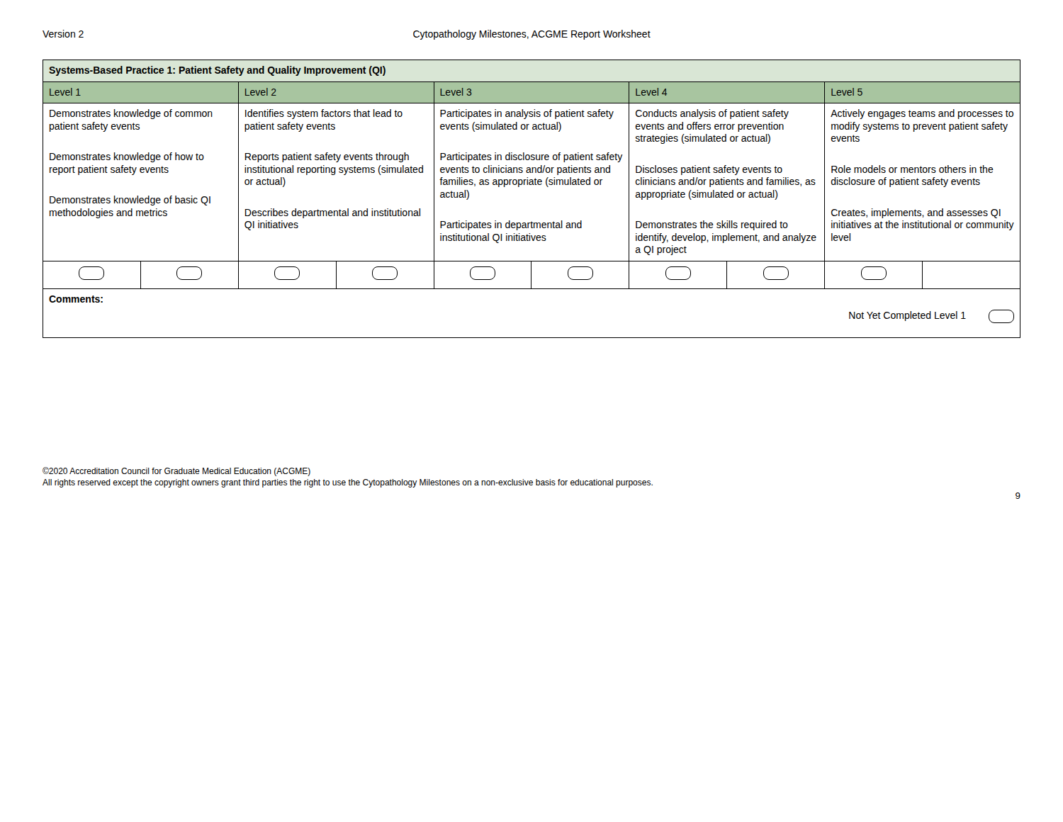Version 2
Cytopathology Milestones, ACGME Report Worksheet
| Systems-Based Practice 1: Patient Safety and Quality Improvement (QI) |
| Level 1 | Level 2 | Level 3 | Level 4 | Level 5 |
| Demonstrates knowledge of common patient safety events Demonstrates knowledge of how to report patient safety events Demonstrates knowledge of basic QI methodologies and metrics | Identifies system factors that lead to patient safety events Reports patient safety events through institutional reporting systems (simulated or actual) Describes departmental and institutional QI initiatives | Participates in analysis of patient safety events (simulated or actual) Participates in disclosure of patient safety events to clinicians and/or patients and families, as appropriate (simulated or actual) Participates in departmental and institutional QI initiatives | Conducts analysis of patient safety events and offers error prevention strategies (simulated or actual) Discloses patient safety events to clinicians and/or patients and families, as appropriate (simulated or actual) Demonstrates the skills required to identify, develop, implement, and analyze a QI project | Actively engages teams and processes to modify systems to prevent patient safety events Role models or mentors others in the disclosure of patient safety events Creates, implements, and assesses QI initiatives at the institutional or community level |
| Comments: Not Yet Completed Level 1 |
©2020 Accreditation Council for Graduate Medical Education (ACGME)
All rights reserved except the copyright owners grant third parties the right to use the Cytopathology Milestones on a non-exclusive basis for educational purposes.
9